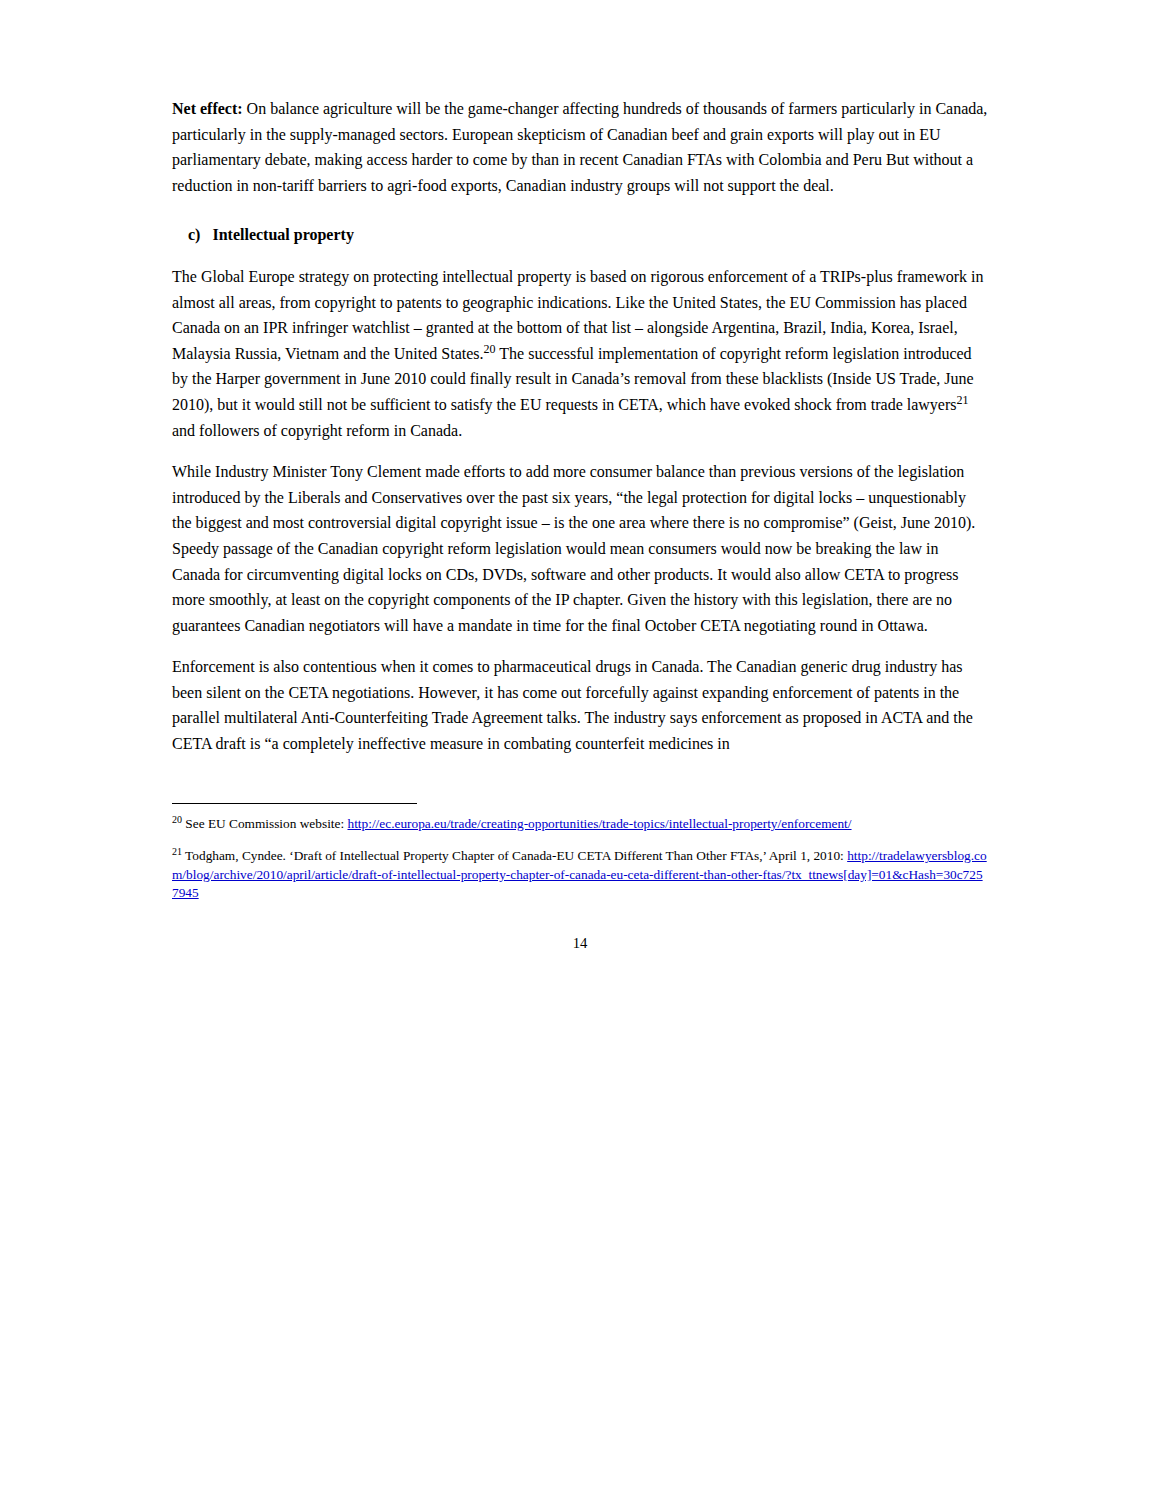Net effect: On balance agriculture will be the game-changer affecting hundreds of thousands of farmers particularly in Canada, particularly in the supply-managed sectors. European skepticism of Canadian beef and grain exports will play out in EU parliamentary debate, making access harder to come by than in recent Canadian FTAs with Colombia and Peru But without a reduction in non-tariff barriers to agri-food exports, Canadian industry groups will not support the deal.
c) Intellectual property
The Global Europe strategy on protecting intellectual property is based on rigorous enforcement of a TRIPs-plus framework in almost all areas, from copyright to patents to geographic indications. Like the United States, the EU Commission has placed Canada on an IPR infringer watchlist – granted at the bottom of that list – alongside Argentina, Brazil, India, Korea, Israel, Malaysia Russia, Vietnam and the United States.20 The successful implementation of copyright reform legislation introduced by the Harper government in June 2010 could finally result in Canada’s removal from these blacklists (Inside US Trade, June 2010), but it would still not be sufficient to satisfy the EU requests in CETA, which have evoked shock from trade lawyers21 and followers of copyright reform in Canada.
While Industry Minister Tony Clement made efforts to add more consumer balance than previous versions of the legislation introduced by the Liberals and Conservatives over the past six years, “the legal protection for digital locks – unquestionably the biggest and most controversial digital copyright issue – is the one area where there is no compromise” (Geist, June 2010). Speedy passage of the Canadian copyright reform legislation would mean consumers would now be breaking the law in Canada for circumventing digital locks on CDs, DVDs, software and other products. It would also allow CETA to progress more smoothly, at least on the copyright components of the IP chapter. Given the history with this legislation, there are no guarantees Canadian negotiators will have a mandate in time for the final October CETA negotiating round in Ottawa.
Enforcement is also contentious when it comes to pharmaceutical drugs in Canada. The Canadian generic drug industry has been silent on the CETA negotiations. However, it has come out forcefully against expanding enforcement of patents in the parallel multilateral Anti-Counterfeiting Trade Agreement talks. The industry says enforcement as proposed in ACTA and the CETA draft is “a completely ineffective measure in combating counterfeit medicines in
20 See EU Commission website: http://ec.europa.eu/trade/creating-opportunities/trade-topics/intellectual-property/enforcement/
21 Todgham, Cyndee. ‘Draft of Intellectual Property Chapter of Canada-EU CETA Different Than Other FTAs,’ April 1, 2010: http://tradelawyersblog.com/blog/archive/2010/april/article/draft-of-intellectual-property-chapter-of-canada-eu-ceta-different-than-other-ftas/?tx_ttnews[day]=01&cHash=30c7257945
14